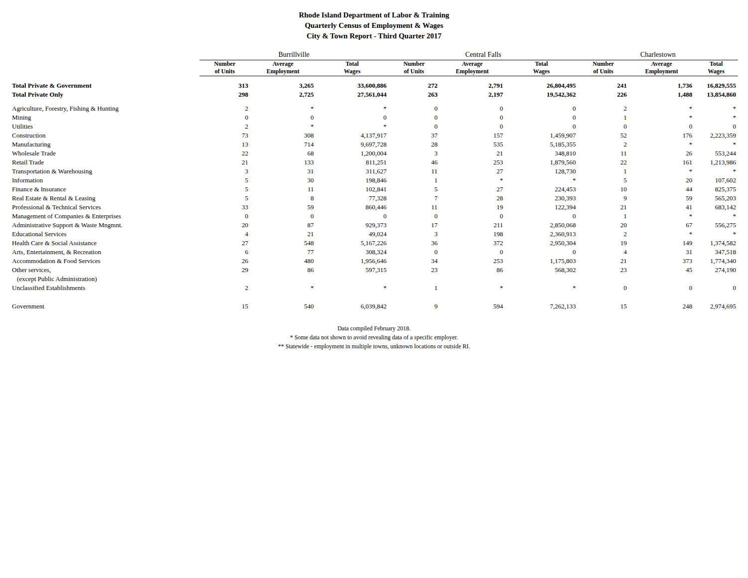Rhode Island Department of Labor & Training
Quarterly Census of Employment & Wages
City & Town Report - Third Quarter 2017
| | Burrillville | Central Falls | Charlestown |
| | Number | Average | Total | Number | Average | Total | Number | Average | Total |
| | of Units | Employment | Wages | of Units | Employment | Wages | of Units | Employment | Wages |
| Total Private & Government | 313 | 3,265 | 33,600,886 | 272 | 2,791 | 26,804,495 | 241 | 1,736 | 16,829,555 |
| Total Private Only | 298 | 2,725 | 27,561,044 | 263 | 2,197 | 19,542,362 | 226 | 1,488 | 13,854,860 |
| Agriculture, Forestry, Fishing & Hunting | 2 | * | * | 0 | 0 | 0 | 2 | * | * |
| Mining | 0 | 0 | 0 | 0 | 0 | 0 | 1 | * | * |
| Utilities | 2 | * | * | 0 | 0 | 0 | 0 | 0 | 0 |
| Construction | 73 | 308 | 4,137,917 | 37 | 157 | 1,459,907 | 52 | 176 | 2,223,359 |
| Manufacturing | 13 | 714 | 9,697,728 | 28 | 535 | 5,185,355 | 2 | * | * |
| Wholesale Trade | 22 | 68 | 1,200,004 | 3 | 21 | 348,810 | 11 | 26 | 553,244 |
| Retail Trade | 21 | 133 | 811,251 | 46 | 253 | 1,879,560 | 22 | 161 | 1,213,986 |
| Transportation & Warehousing | 3 | 31 | 311,627 | 11 | 27 | 128,730 | 1 | * | * |
| Information | 5 | 30 | 198,846 | 1 | * | * | 5 | 20 | 107,602 |
| Finance & Insurance | 5 | 11 | 102,841 | 5 | 27 | 224,453 | 10 | 44 | 825,375 |
| Real Estate & Rental & Leasing | 5 | 8 | 77,328 | 7 | 28 | 230,393 | 9 | 59 | 565,203 |
| Professional & Technical Services | 33 | 59 | 860,446 | 11 | 19 | 122,394 | 21 | 41 | 683,142 |
| Management of Companies & Enterprises | 0 | 0 | 0 | 0 | 0 | 0 | 1 | * | * |
| Administrative Support & Waste Mngmnt. | 20 | 87 | 929,373 | 17 | 211 | 2,850,068 | 20 | 67 | 556,275 |
| Educational Services | 4 | 21 | 49,024 | 3 | 198 | 2,360,913 | 2 | * | * |
| Health Care & Social Assistance | 27 | 548 | 5,167,226 | 36 | 372 | 2,950,304 | 19 | 149 | 1,374,582 |
| Arts, Entertainment, & Recreation | 6 | 77 | 308,324 | 0 | 0 | 0 | 4 | 31 | 347,518 |
| Accommodation & Food Services | 26 | 480 | 1,956,646 | 34 | 253 | 1,175,803 | 21 | 373 | 1,774,340 |
| Other services, | 29 | 86 | 597,315 | 23 | 86 | 568,302 | 23 | 45 | 274,190 |
| (except Public Administration) | |
| Unclassified Establishments | 2 | * | * | 1 | * | * | 0 | 0 | 0 |
| Government | 15 | 540 | 6,039,842 | 9 | 594 | 7,262,133 | 15 | 248 | 2,974,695 |
Data compiled February 2018.
* Some data not shown to avoid revealing data of a specific employer.
** Statewide - employment in multiple towns, unknown locations or outside RI.